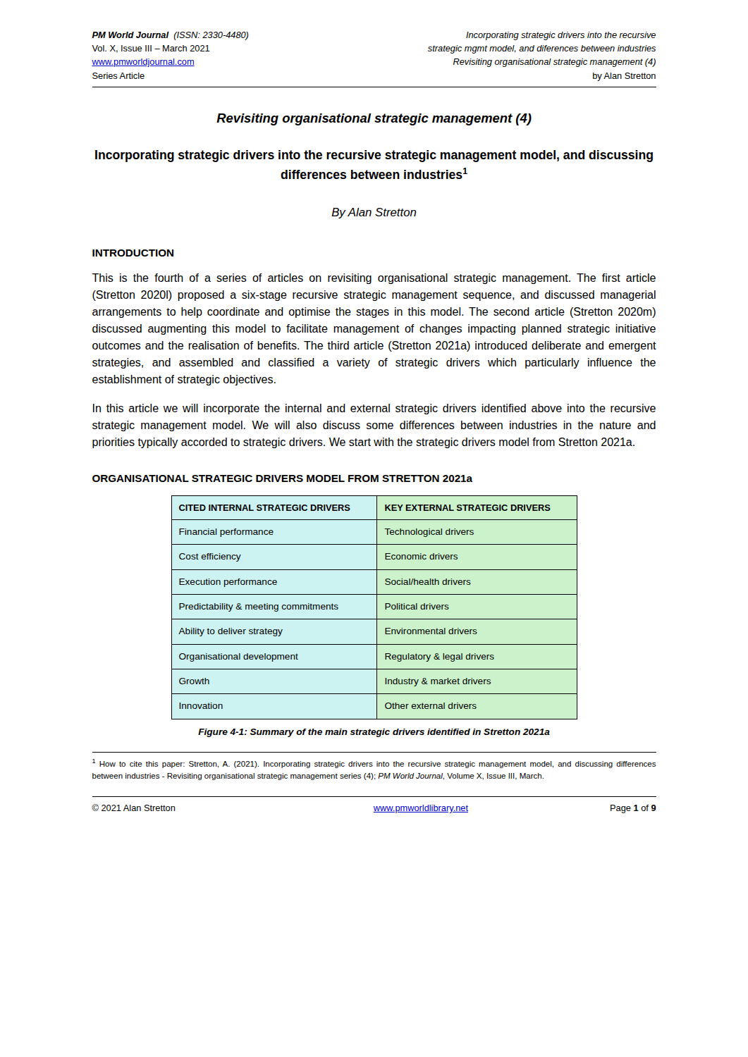| PM World Journal (ISSN: 2330-4480) | Incorporating strategic drivers into the recursive |
| Vol. X, Issue III – March 2021 | strategic mgmt model, and diferences between industries |
| www.pmworldjournal.com | Revisiting organisational strategic management (4) |
| Series Article | by Alan Stretton |
Revisiting organisational strategic management (4)
Incorporating strategic drivers into the recursive strategic management model, and discussing differences between industries1
By Alan Stretton
INTRODUCTION
This is the fourth of a series of articles on revisiting organisational strategic management. The first article (Stretton 2020l) proposed a six-stage recursive strategic management sequence, and discussed managerial arrangements to help coordinate and optimise the stages in this model. The second article (Stretton 2020m) discussed augmenting this model to facilitate management of changes impacting planned strategic initiative outcomes and the realisation of benefits. The third article (Stretton 2021a) introduced deliberate and emergent strategies, and assembled and classified a variety of strategic drivers which particularly influence the establishment of strategic objectives.
In this article we will incorporate the internal and external strategic drivers identified above into the recursive strategic management model. We will also discuss some differences between industries in the nature and priorities typically accorded to strategic drivers. We start with the strategic drivers model from Stretton 2021a.
ORGANISATIONAL STRATEGIC DRIVERS MODEL FROM STRETTON 2021a
| CITED INTERNAL STRATEGIC DRIVERS | KEY EXTERNAL STRATEGIC DRIVERS |
| --- | --- |
| Financial performance | Technological drivers |
| Cost efficiency | Economic drivers |
| Execution performance | Social/health drivers |
| Predictability & meeting commitments | Political drivers |
| Ability to deliver strategy | Environmental drivers |
| Organisational development | Regulatory & legal drivers |
| Growth | Industry & market drivers |
| Innovation | Other external drivers |
Figure 4-1: Summary of the main strategic drivers identified in Stretton 2021a
1 How to cite this paper: Stretton, A. (2021). Incorporating strategic drivers into the recursive strategic management model, and discussing differences between industries - Revisiting organisational strategic management series (4); PM World Journal, Volume X, Issue III, March.
| © 2021 Alan Stretton | www.pmworldlibrary.net | Page 1 of 9 |